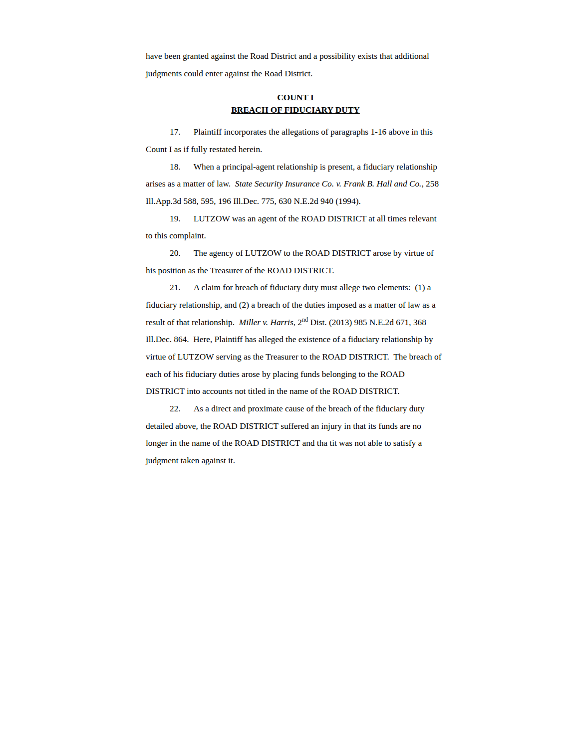have been granted against the Road District and a possibility exists that additional judgments could enter against the Road District.
COUNT I BREACH OF FIDUCIARY DUTY
17. Plaintiff incorporates the allegations of paragraphs 1-16 above in this Count I as if fully restated herein.
18. When a principal-agent relationship is present, a fiduciary relationship arises as a matter of law. State Security Insurance Co. v. Frank B. Hall and Co., 258 Ill.App.3d 588, 595, 196 Ill.Dec. 775, 630 N.E.2d 940 (1994).
19. LUTZOW was an agent of the ROAD DISTRICT at all times relevant to this complaint.
20. The agency of LUTZOW to the ROAD DISTRICT arose by virtue of his position as the Treasurer of the ROAD DISTRICT.
21. A claim for breach of fiduciary duty must allege two elements: (1) a fiduciary relationship, and (2) a breach of the duties imposed as a matter of law as a result of that relationship. Miller v. Harris, 2nd Dist. (2013) 985 N.E.2d 671, 368 Ill.Dec. 864. Here, Plaintiff has alleged the existence of a fiduciary relationship by virtue of LUTZOW serving as the Treasurer to the ROAD DISTRICT. The breach of each of his fiduciary duties arose by placing funds belonging to the ROAD DISTRICT into accounts not titled in the name of the ROAD DISTRICT.
22. As a direct and proximate cause of the breach of the fiduciary duty detailed above, the ROAD DISTRICT suffered an injury in that its funds are no longer in the name of the ROAD DISTRICT and tha tit was not able to satisfy a judgment taken against it.